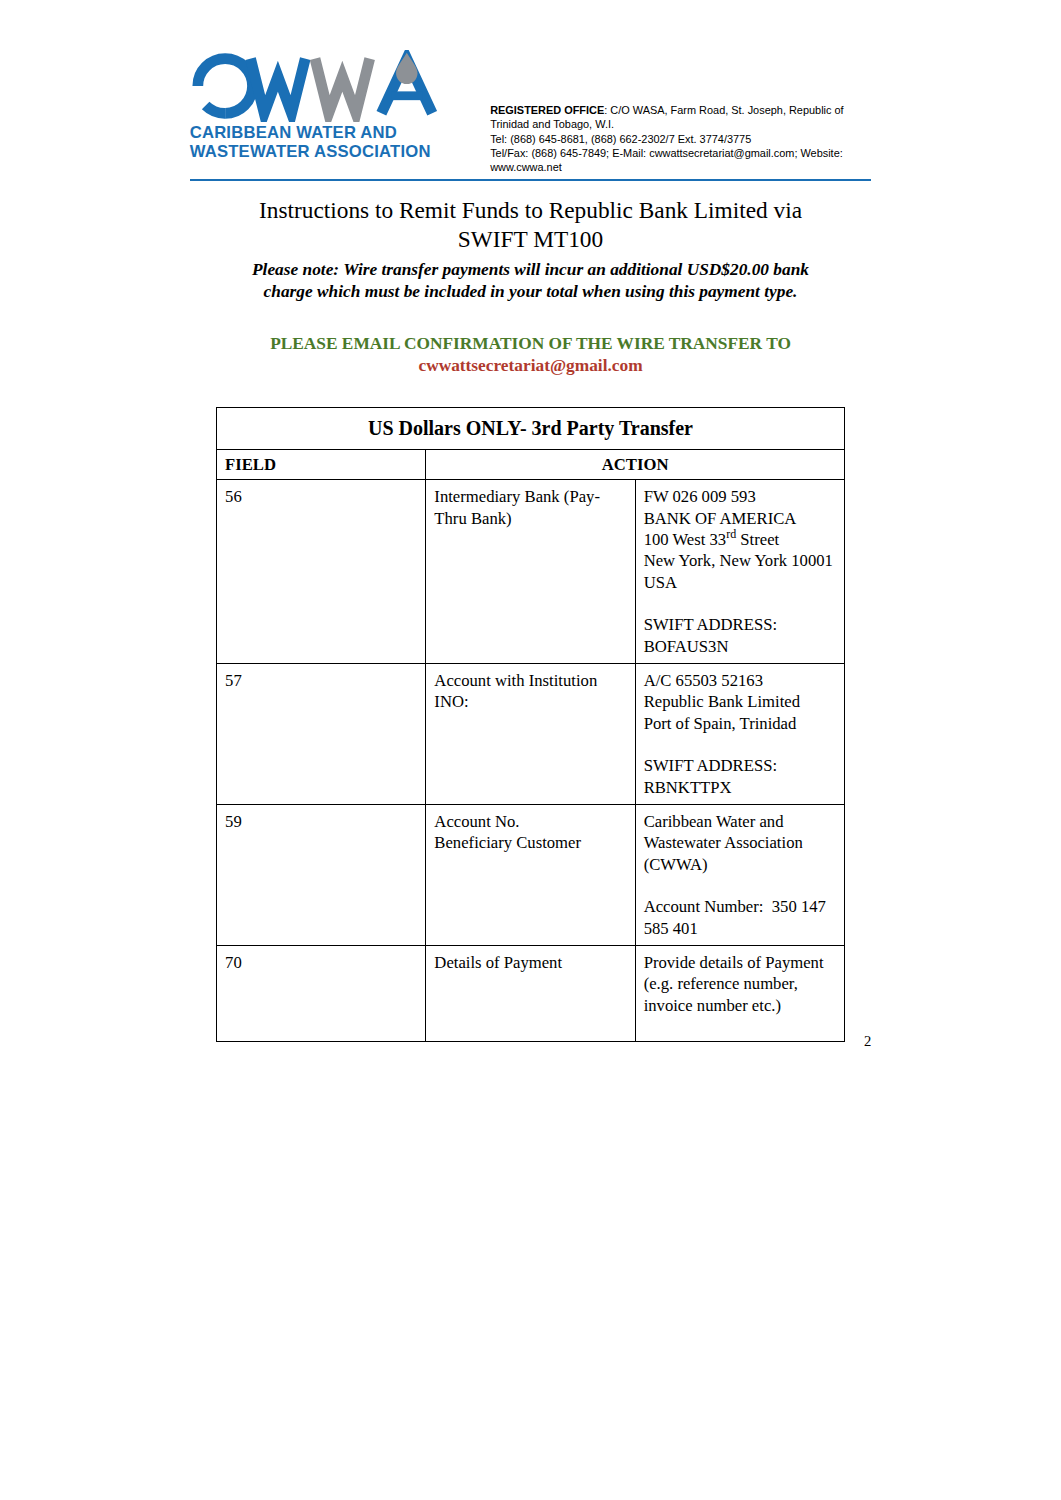Caribbean Water and Wastewater Association
REGISTERED OFFICE: C/O WASA, Farm Road, St. Joseph, Republic of Trinidad and Tobago, W.I.
Tel: (868) 645-8681, (868) 662-2302/7 Ext. 3774/3775
Tel/Fax: (868) 645-7849; E-Mail: cwwattsecretariat@gmail.com; Website: www.cwwa.net
Instructions to Remit Funds to Republic Bank Limited via SWIFT MT100
Please note: Wire transfer payments will incur an additional USD$20.00 bank charge which must be included in your total when using this payment type.
PLEASE EMAIL CONFIRMATION OF THE WIRE TRANSFER TO
cwwattsecretariat@gmail.com
| US Dollars ONLY- 3rd Party Transfer |
| --- |
| FIELD | ACTION |
| 56 | Intermediary Bank (Pay-Thru Bank) | FW 026 009 593 BANK OF AMERICA 100 West 33 rd Street New York, New York 10001 USA SWIFT ADDRESS: BOFAUS3N |
| 57 | Account with Institution INO: | A/C 65503 52163 Republic Bank Limited Port of Spain, Trinidad SWIFT ADDRESS: RBNKTTPX |
| 59 | Account No. Beneficiary Customer | Caribbean Water and Wastewater Association (CWWA) Account Number: 350 147 585 401 |
| 70 | Details of Payment | Provide details of Payment (e.g. reference number, invoice number etc.) |
2